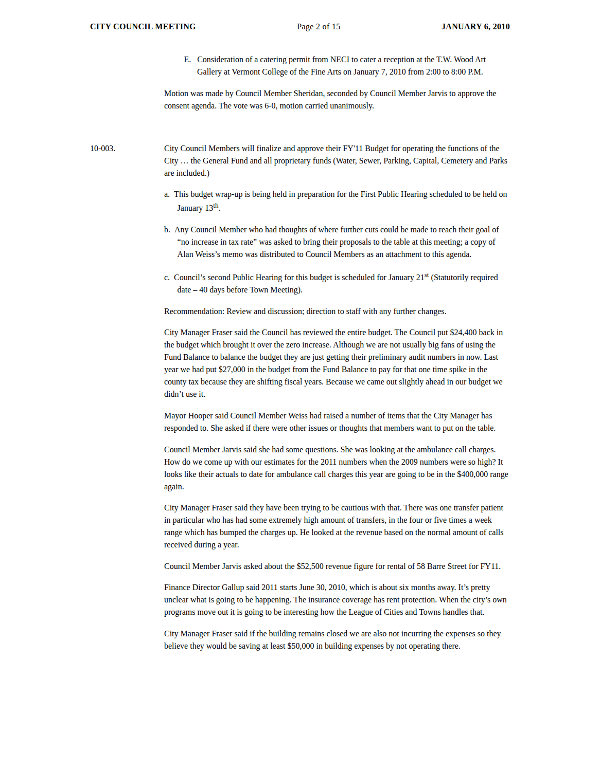CITY COUNCIL MEETING Page 2 of 15 JANUARY 6, 2010
E. Consideration of a catering permit from NECI to cater a reception at the T.W. Wood Art Gallery at Vermont College of the Fine Arts on January 7, 2010 from 2:00 to 8:00 P.M.
Motion was made by Council Member Sheridan, seconded by Council Member Jarvis to approve the consent agenda. The vote was 6-0, motion carried unanimously.
10-003.
City Council Members will finalize and approve their FY'11 Budget for operating the functions of the City … the General Fund and all proprietary funds (Water, Sewer, Parking, Capital, Cemetery and Parks are included.)
a. This budget wrap-up is being held in preparation for the First Public Hearing scheduled to be held on January 13th.
b. Any Council Member who had thoughts of where further cuts could be made to reach their goal of “no increase in tax rate” was asked to bring their proposals to the table at this meeting; a copy of Alan Weiss’s memo was distributed to Council Members as an attachment to this agenda.
c. Council’s second Public Hearing for this budget is scheduled for January 21st (Statutorily required date – 40 days before Town Meeting).
Recommendation: Review and discussion; direction to staff with any further changes.
City Manager Fraser said the Council has reviewed the entire budget. The Council put $24,400 back in the budget which brought it over the zero increase. Although we are not usually big fans of using the Fund Balance to balance the budget they are just getting their preliminary audit numbers in now. Last year we had put $27,000 in the budget from the Fund Balance to pay for that one time spike in the county tax because they are shifting fiscal years. Because we came out slightly ahead in our budget we didn’t use it.
Mayor Hooper said Council Member Weiss had raised a number of items that the City Manager has responded to. She asked if there were other issues or thoughts that members want to put on the table.
Council Member Jarvis said she had some questions. She was looking at the ambulance call charges. How do we come up with our estimates for the 2011 numbers when the 2009 numbers were so high? It looks like their actuals to date for ambulance call charges this year are going to be in the $400,000 range again.
City Manager Fraser said they have been trying to be cautious with that. There was one transfer patient in particular who has had some extremely high amount of transfers, in the four or five times a week range which has bumped the charges up. He looked at the revenue based on the normal amount of calls received during a year.
Council Member Jarvis asked about the $52,500 revenue figure for rental of 58 Barre Street for FY11.
Finance Director Gallup said 2011 starts June 30, 2010, which is about six months away. It’s pretty unclear what is going to be happening. The insurance coverage has rent protection. When the city’s own programs move out it is going to be interesting how the League of Cities and Towns handles that.
City Manager Fraser said if the building remains closed we are also not incurring the expenses so they believe they would be saving at least $50,000 in building expenses by not operating there.